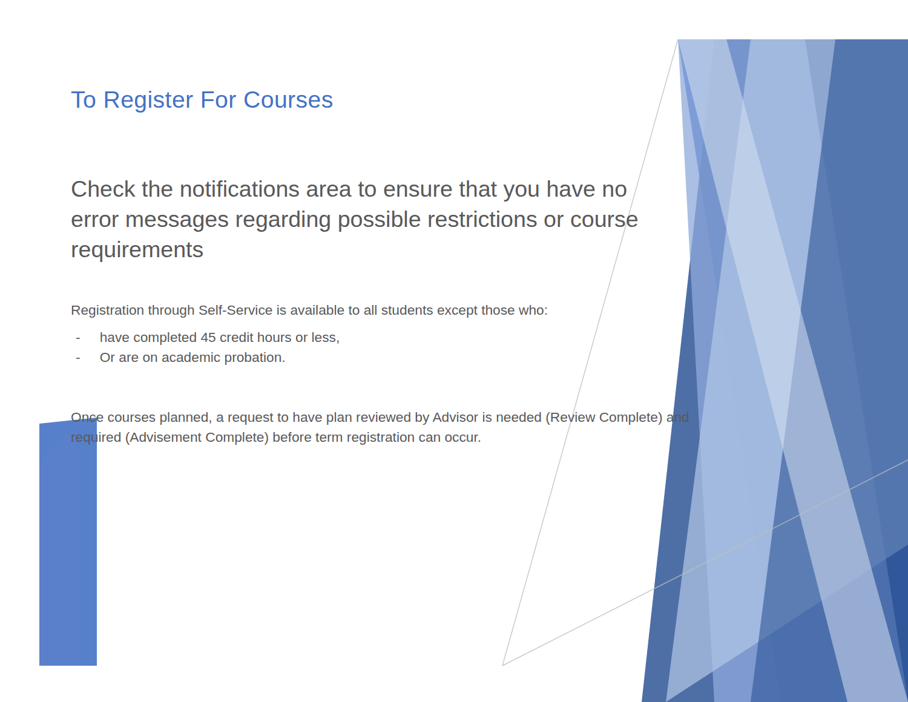To Register For Courses
Check the notifications area to ensure that you have no error messages regarding possible restrictions or course requirements
Registration through Self-Service is available to all students except those who:
have completed 45 credit hours or less,
Or are on academic probation.
Once courses planned, a request to have plan reviewed by Advisor is needed (Review Complete) and required (Advisement Complete) before term registration can occur.